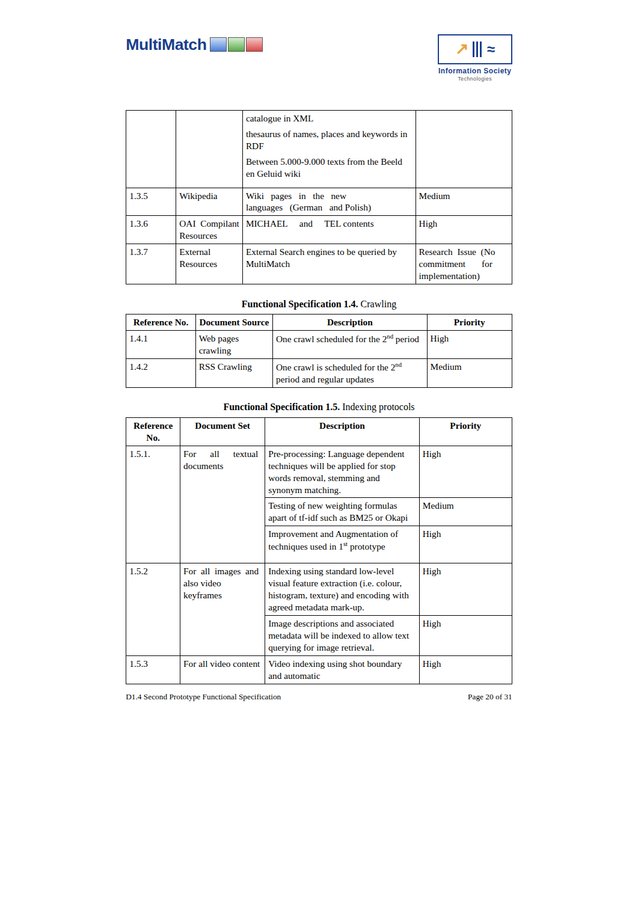Multi Match
↗ ≈
Information Society
Technologies
| | | catalogue in XML thesaurus of names, places and keywords in RDF Between 5.000-9.000 texts from the Beeld en Geluid wiki | |
| 1.3.5 | Wikipedia | Wiki pages in the new languages (German and Polish) | Medium |
| 1.3.6 | OAI Compilant Resources | MICHAEL and TEL contents | High |
| 1.3.7 | External Resources | External Search engines to be queried by MultiMatch | Research Issue (No commitment for implementation) |
Functional Specification 1.4. Crawling
| Reference No. | Document Source | Description | Priority |
| --- | --- | --- | --- |
| 1.4.1 | Web pages crawling | One crawl scheduled for the 2 nd period | High |
| 1.4.2 | RSS Crawling | One crawl is scheduled for the 2 nd period and regular updates | Medium |
Functional Specification 1.5. Indexing protocols
| Reference No. | Document Set | Description | Priority |
| --- | --- | --- | --- |
| 1.5.1. | For all textual documents | Pre-processing: Language dependent techniques will be applied for stop words removal, stemming and synonym matching. | High |
| Testing of new weighting formulas apart of tf-idf such as BM25 or Okapi | Medium |
| Improvement and Augmentation of techniques used in 1 st prototype | High |
| 1.5.2 | For all images and also video keyframes | Indexing using standard low-level visual feature extraction (i.e. colour, histogram, texture) and encoding with agreed metadata mark-up. | High |
| Image descriptions and associated metadata will be indexed to allow text querying for image retrieval. | High |
| 1.5.3 | For all video content | Video indexing using shot boundary and automatic | High |
D1.4 Second Prototype Functional Specification
Page 20 of 31